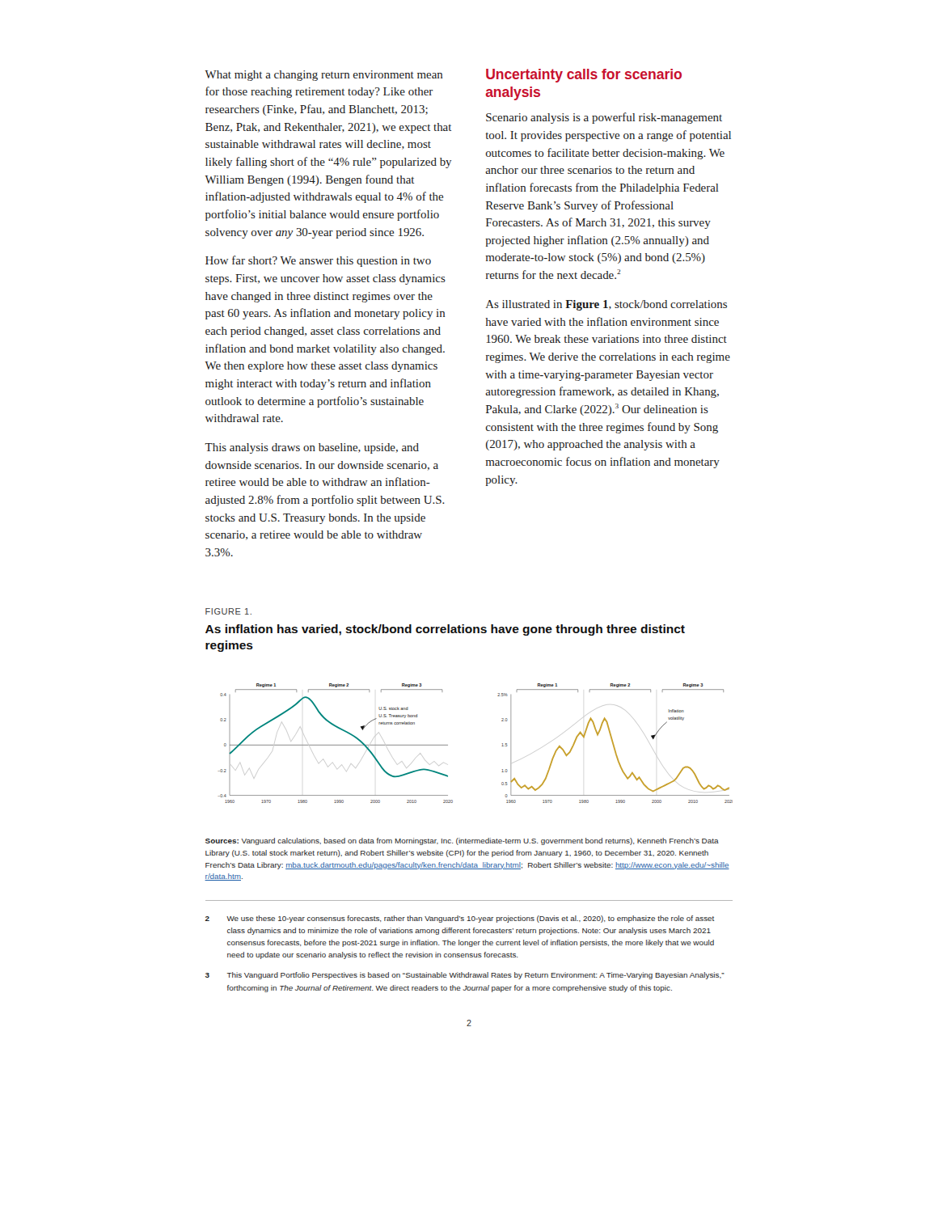What might a changing return environment mean for those reaching retirement today? Like other researchers (Finke, Pfau, and Blanchett, 2013; Benz, Ptak, and Rekenthaler, 2021), we expect that sustainable withdrawal rates will decline, most likely falling short of the “4% rule” popularized by William Bengen (1994). Bengen found that inflation-adjusted withdrawals equal to 4% of the portfolio’s initial balance would ensure portfolio solvency over any 30-year period since 1926.
How far short? We answer this question in two steps. First, we uncover how asset class dynamics have changed in three distinct regimes over the past 60 years. As inflation and monetary policy in each period changed, asset class correlations and inflation and bond market volatility also changed. We then explore how these asset class dynamics might interact with today’s return and inflation outlook to determine a portfolio’s sustainable withdrawal rate.
This analysis draws on baseline, upside, and downside scenarios. In our downside scenario, a retiree would be able to withdraw an inflation-adjusted 2.8% from a portfolio split between U.S. stocks and U.S. Treasury bonds. In the upside scenario, a retiree would be able to withdraw 3.3%.
Uncertainty calls for scenario analysis
Scenario analysis is a powerful risk-management tool. It provides perspective on a range of potential outcomes to facilitate better decision-making. We anchor our three scenarios to the return and inflation forecasts from the Philadelphia Federal Reserve Bank’s Survey of Professional Forecasters. As of March 31, 2021, this survey projected higher inflation (2.5% annually) and moderate-to-low stock (5%) and bond (2.5%) returns for the next decade.2
As illustrated in Figure 1, stock/bond correlations have varied with the inflation environment since 1960. We break these variations into three distinct regimes. We derive the correlations in each regime with a time-varying-parameter Bayesian vector autoregression framework, as detailed in Khang, Pakula, and Clarke (2022).3 Our delineation is consistent with the three regimes found by Song (2017), who approached the analysis with a macroeconomic focus on inflation and monetary policy.
FIGURE 1.
As inflation has varied, stock/bond correlations have gone through three distinct regimes
0.4 0.2 0 −0.2 −0.4 Regime 1 Regime 2 Regime 3 1960 1970 1980 1990 2000 2010 2020 U.S. stock and U.S. Treasury bond returns correlation
2.5% 2.0 1.5 1.0 0.5 0 Regime 1 Regime 2 Regime 3 1960 1970 1980 1990 2000 2010 2020 Inflation volatility
Sources: Vanguard calculations, based on data from Morningstar, Inc. (intermediate-term U.S. government bond returns), Kenneth French’s Data Library (U.S. total stock market return), and Robert Shiller’s website (CPI) for the period from January 1, 1960, to December 31, 2020. Kenneth French’s Data Library: mba.tuck.dartmouth.edu/pages/faculty/ken.french/data_library.html; Robert Shiller’s website: http://www.econ.yale.edu/~shiller/data.htm.
2
We use these 10-year consensus forecasts, rather than Vanguard’s 10-year projections (Davis et al., 2020), to emphasize the role of asset class dynamics and to minimize the role of variations among different forecasters’ return projections. Note: Our analysis uses March 2021 consensus forecasts, before the post-2021 surge in inflation. The longer the current level of inflation persists, the more likely that we would need to update our scenario analysis to reflect the revision in consensus forecasts.
3
This Vanguard Portfolio Perspectives is based on “Sustainable Withdrawal Rates by Return Environment: A Time-Varying Bayesian Analysis,” forthcoming in The Journal of Retirement. We direct readers to the Journal paper for a more comprehensive study of this topic.
2